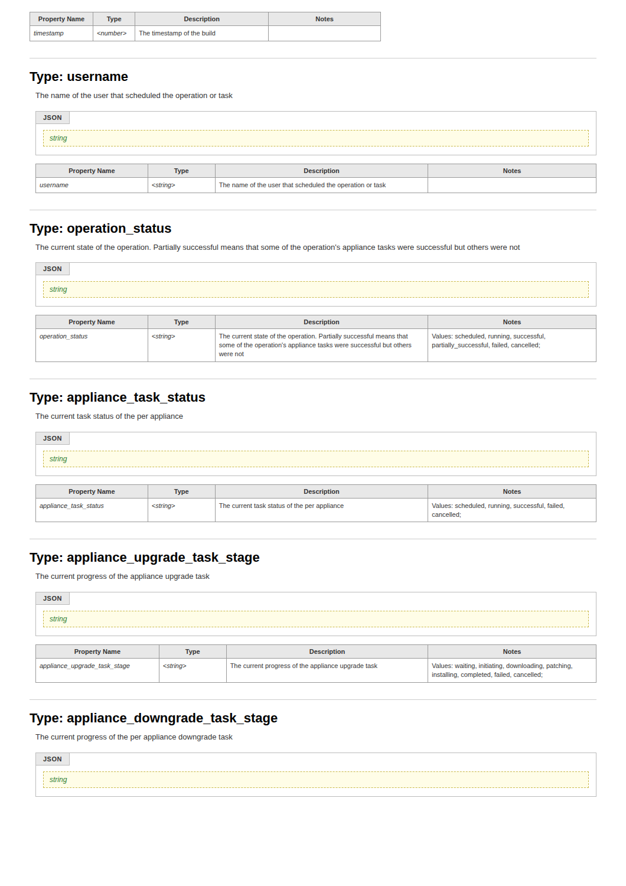| Property Name | Type | Description | Notes |
| --- | --- | --- | --- |
| timestamp | <number> | The timestamp of the build | |
Type: username
The name of the user that scheduled the operation or task
JSON
string
| Property Name | Type | Description | Notes |
| --- | --- | --- | --- |
| username | <string> | The name of the user that scheduled the operation or task | |
Type: operation_status
The current state of the operation. Partially successful means that some of the operation's appliance tasks were successful but others were not
JSON
string
| Property Name | Type | Description | Notes |
| --- | --- | --- | --- |
| operation_status | <string> | The current state of the operation. Partially successful means that some of the operation's appliance tasks were successful but others were not | Values: scheduled, running, successful, partially_successful, failed, cancelled; |
Type: appliance_task_status
The current task status of the per appliance
JSON
string
| Property Name | Type | Description | Notes |
| --- | --- | --- | --- |
| appliance_task_status | <string> | The current task status of the per appliance | Values: scheduled, running, successful, failed, cancelled; |
Type: appliance_upgrade_task_stage
The current progress of the appliance upgrade task
JSON
string
| Property Name | Type | Description | Notes |
| --- | --- | --- | --- |
| appliance_upgrade_task_stage | <string> | The current progress of the appliance upgrade task | Values: waiting, initiating, downloading, patching, installing, completed, failed, cancelled; |
Type: appliance_downgrade_task_stage
The current progress of the per appliance downgrade task
JSON
string